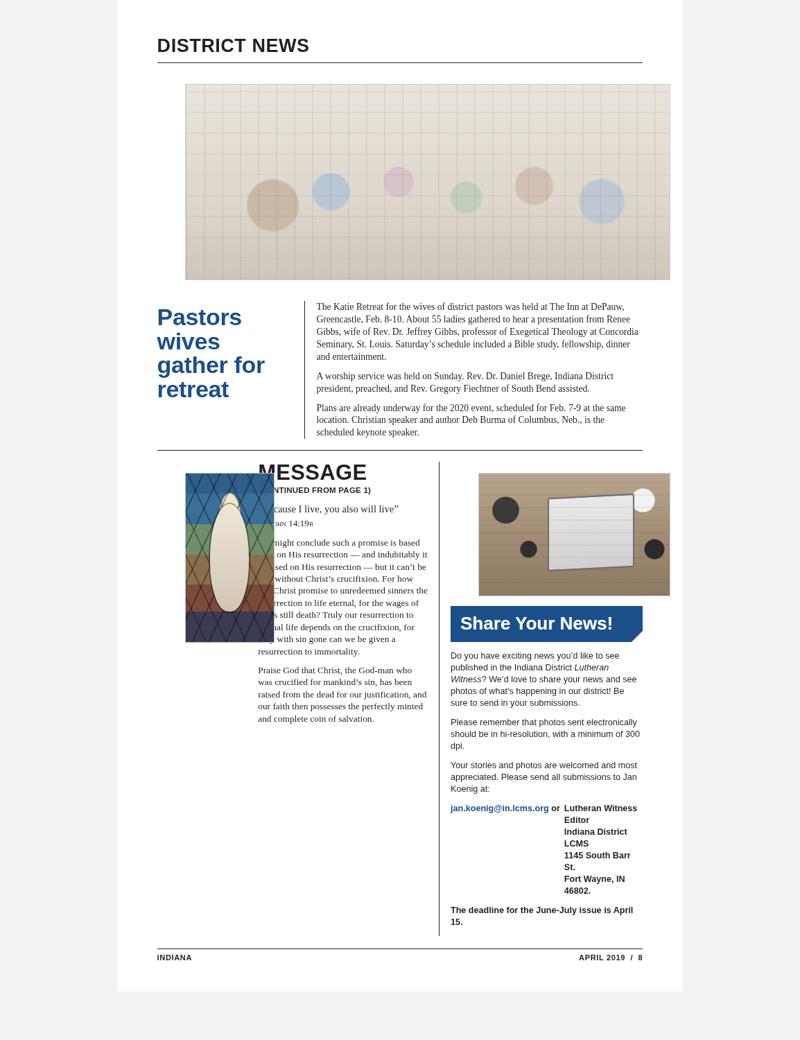District News
Pastors wives gather for retreat
The Katie Retreat for the wives of district pastors was held at The Inn at DePauw, Greencastle, Feb. 8-10. About 55 ladies gathered to hear a presentation from Renee Gibbs, wife of Rev. Dr. Jeffrey Gibbs, professor of Exegetical Theology at Concordia Seminary, St. Louis. Saturday’s schedule included a Bible study, fellowship, dinner and entertainment.
A worship service was held on Sunday. Rev. Dr. Daniel Brege, Indiana District president, preached, and Rev. Gregory Fiechtner of South Bend assisted.
Plans are already underway for the 2020 event, scheduled for Feb. 7-9 at the same location. Christian speaker and author Deb Burma of Columbus, Neb., is the scheduled keynote speaker.
MESSAGE
(CONTINUED FROM PAGE 1)
“Because I live, you also will live” — John 14:19b
We might conclude such a promise is based only on His resurrection — and indubitably it is based on His resurrection — but it can’t be true without Christ’s crucifixion. For how can Christ promise to unredeemed sinners the resurrection to life eternal, for the wages of sin is still death? Truly our resurrection to eternal life depends on the crucifixion, for only with sin gone can we be given a resurrection to immortality.
Praise God that Christ, the God-man who was crucified for mankind’s sin, has been raised from the dead for our justification, and our faith then possesses the perfectly minted and complete coin of salvation.
Share Your News!
Do you have exciting news you’d like to see published in the Indiana District Lutheran Witness? We’d love to share your news and see photos of what’s happening in our district! Be sure to send in your submissions.
Please remember that photos sent electronically should be in hi-resolution, with a minimum of 300 dpi.
Your stories and photos are welcomed and most appreciated. Please send all submissions to Jan Koenig at:
jan.koenig@in.lcms.org or
Lutheran Witness Editor
Indiana District LCMS
1145 South Barr St.
Fort Wayne, IN 46802.
The deadline for the June-July issue is April 15.
Indiana
April 2019 / 8